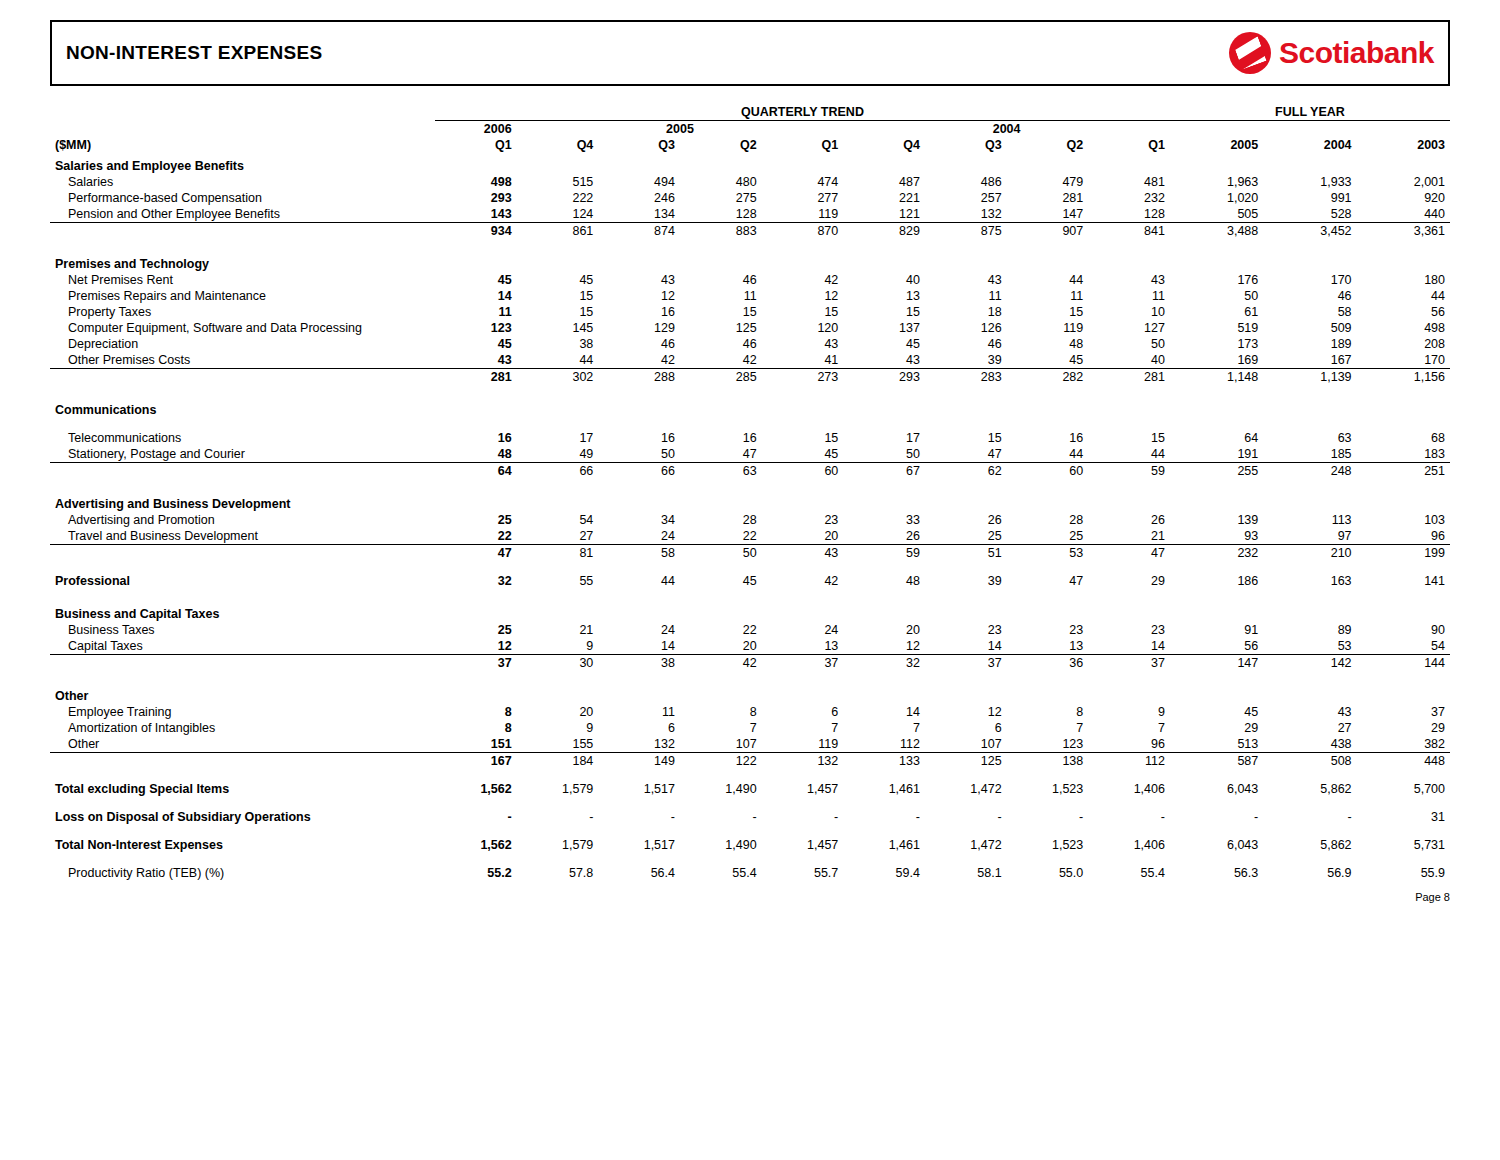NON-INTEREST EXPENSES
Scotiabank
| | QUARTERLY TREND | FULL YEAR |
| --- | --- | --- |
| | 2006 | 2005 | 2004 | | | |
| ($MM) | Q1 | Q4 | Q3 | Q2 | Q1 | Q4 | Q3 | Q2 | Q1 | 2005 | 2004 | 2003 |
| Salaries and Employee Benefits | |
| Salaries | 498 | 515 | 494 | 480 | 474 | 487 | 486 | 479 | 481 | 1,963 | 1,933 | 2,001 |
| Performance-based Compensation | 293 | 222 | 246 | 275 | 277 | 221 | 257 | 281 | 232 | 1,020 | 991 | 920 |
| Pension and Other Employee Benefits | 143 | 124 | 134 | 128 | 119 | 121 | 132 | 147 | 128 | 505 | 528 | 440 |
| | 934 | 861 | 874 | 883 | 870 | 829 | 875 | 907 | 841 | 3,488 | 3,452 | 3,361 |
| Premises and Technology | |
| Net Premises Rent | 45 | 45 | 43 | 46 | 42 | 40 | 43 | 44 | 43 | 176 | 170 | 180 |
| Premises Repairs and Maintenance | 14 | 15 | 12 | 11 | 12 | 13 | 11 | 11 | 11 | 50 | 46 | 44 |
| Property Taxes | 11 | 15 | 16 | 15 | 15 | 15 | 18 | 15 | 10 | 61 | 58 | 56 |
| Computer Equipment, Software and Data Processing | 123 | 145 | 129 | 125 | 120 | 137 | 126 | 119 | 127 | 519 | 509 | 498 |
| Depreciation | 45 | 38 | 46 | 46 | 43 | 45 | 46 | 48 | 50 | 173 | 189 | 208 |
| Other Premises Costs | 43 | 44 | 42 | 42 | 41 | 43 | 39 | 45 | 40 | 169 | 167 | 170 |
| | 281 | 302 | 288 | 285 | 273 | 293 | 283 | 282 | 281 | 1,148 | 1,139 | 1,156 |
| Communications | |
| Telecommunications | 16 | 17 | 16 | 16 | 15 | 17 | 15 | 16 | 15 | 64 | 63 | 68 |
| Stationery, Postage and Courier | 48 | 49 | 50 | 47 | 45 | 50 | 47 | 44 | 44 | 191 | 185 | 183 |
| | 64 | 66 | 66 | 63 | 60 | 67 | 62 | 60 | 59 | 255 | 248 | 251 |
| Advertising and Business Development | |
| Advertising and Promotion | 25 | 54 | 34 | 28 | 23 | 33 | 26 | 28 | 26 | 139 | 113 | 103 |
| Travel and Business Development | 22 | 27 | 24 | 22 | 20 | 26 | 25 | 25 | 21 | 93 | 97 | 96 |
| | 47 | 81 | 58 | 50 | 43 | 59 | 51 | 53 | 47 | 232 | 210 | 199 |
| Professional | 32 | 55 | 44 | 45 | 42 | 48 | 39 | 47 | 29 | 186 | 163 | 141 |
| Business and Capital Taxes | |
| Business Taxes | 25 | 21 | 24 | 22 | 24 | 20 | 23 | 23 | 23 | 91 | 89 | 90 |
| Capital Taxes | 12 | 9 | 14 | 20 | 13 | 12 | 14 | 13 | 14 | 56 | 53 | 54 |
| | 37 | 30 | 38 | 42 | 37 | 32 | 37 | 36 | 37 | 147 | 142 | 144 |
| Other | |
| Employee Training | 8 | 20 | 11 | 8 | 6 | 14 | 12 | 8 | 9 | 45 | 43 | 37 |
| Amortization of Intangibles | 8 | 9 | 6 | 7 | 7 | 7 | 6 | 7 | 7 | 29 | 27 | 29 |
| Other | 151 | 155 | 132 | 107 | 119 | 112 | 107 | 123 | 96 | 513 | 438 | 382 |
| | 167 | 184 | 149 | 122 | 132 | 133 | 125 | 138 | 112 | 587 | 508 | 448 |
| Total excluding Special Items | 1,562 | 1,579 | 1,517 | 1,490 | 1,457 | 1,461 | 1,472 | 1,523 | 1,406 | 6,043 | 5,862 | 5,700 |
| Loss on Disposal of Subsidiary Operations | - | - | - | - | - | - | - | - | - | - | - | 31 |
| Total Non-Interest Expenses | 1,562 | 1,579 | 1,517 | 1,490 | 1,457 | 1,461 | 1,472 | 1,523 | 1,406 | 6,043 | 5,862 | 5,731 |
| Productivity Ratio (TEB) (%) | 55.2 | 57.8 | 56.4 | 55.4 | 55.7 | 59.4 | 58.1 | 55.0 | 55.4 | 56.3 | 56.9 | 55.9 |
Page 8